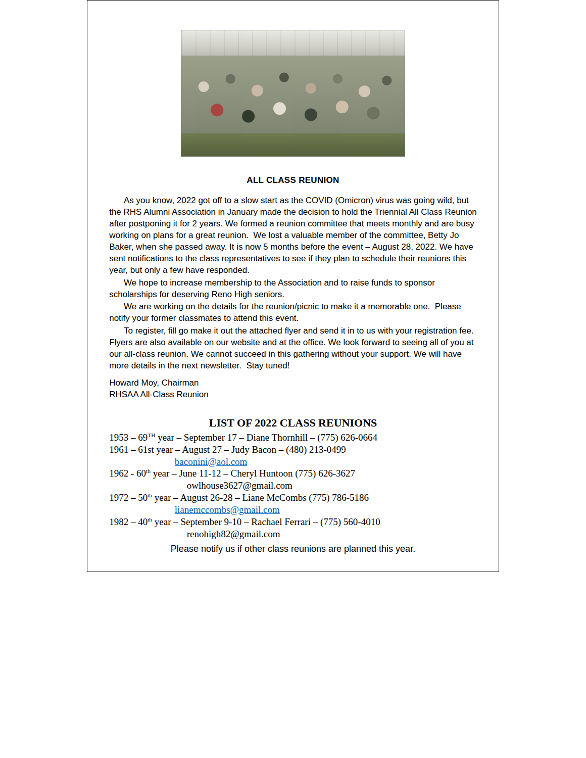ALL CLASS REUNION
As you know, 2022 got off to a slow start as the COVID (Omicron) virus was going wild, but the RHS Alumni Association in January made the decision to hold the Triennial All Class Reunion after postponing it for 2 years. We formed a reunion committee that meets monthly and are busy working on plans for a great reunion. We lost a valuable member of the committee, Betty Jo Baker, when she passed away. It is now 5 months before the event – August 28, 2022. We have sent notifications to the class representatives to see if they plan to schedule their reunions this year, but only a few have responded.
We hope to increase membership to the Association and to raise funds to sponsor scholarships for deserving Reno High seniors.
We are working on the details for the reunion/picnic to make it a memorable one. Please notify your former classmates to attend this event.
To register, fill go make it out the attached flyer and send it in to us with your registration fee. Flyers are also available on our website and at the office. We look forward to seeing all of you at our all-class reunion. We cannot succeed in this gathering without your support. We will have more details in the next newsletter. Stay tuned!
Howard Moy, Chairman
RHSAA All-Class Reunion
LIST OF 2022 CLASS REUNIONS
1953 – 69TH year – September 17 – Diane Thornhill – (775) 626-0664
1961 – 61st year – August 27 – Judy Bacon – (480) 213-0499
baconini@aol.com
1962 - 60th year – June 11-12 – Cheryl Huntoon (775) 626-3627
owlhouse3627@gmail.com
1972 – 50th year – August 26-28 – Liane McCombs (775) 786-5186
lianemccombs@gmail.com
1982 – 40th year – September 9-10 – Rachael Ferrari – (775) 560-4010
renohigh82@gmail.com
Please notify us if other class reunions are planned this year.